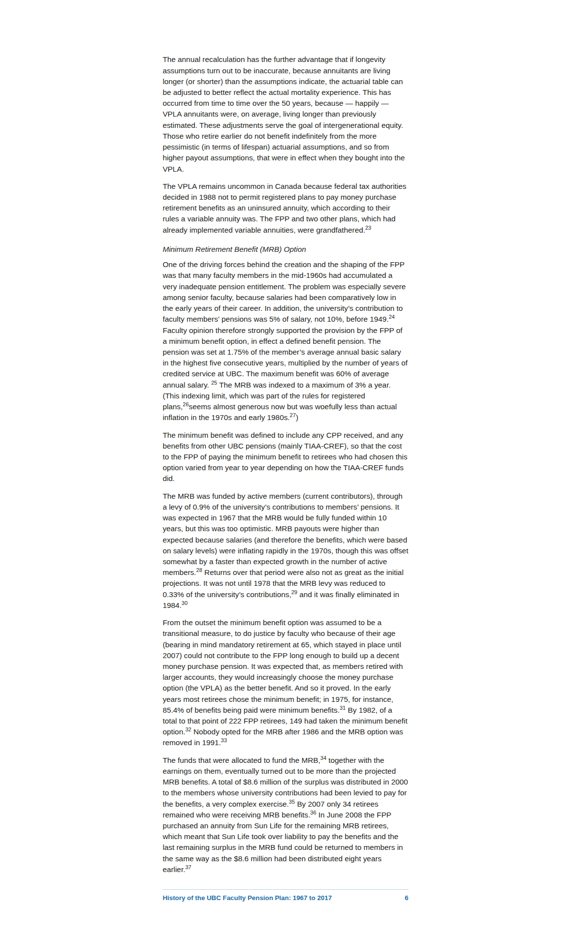The annual recalculation has the further advantage that if longevity assumptions turn out to be inaccurate, because annuitants are living longer (or shorter) than the assumptions indicate, the actuarial table can be adjusted to better reflect the actual mortality experience. This has occurred from time to time over the 50 years, because — happily — VPLA annuitants were, on average, living longer than previously estimated. These adjustments serve the goal of intergenerational equity. Those who retire earlier do not benefit indefinitely from the more pessimistic (in terms of lifespan) actuarial assumptions, and so from higher payout assumptions, that were in effect when they bought into the VPLA.
The VPLA remains uncommon in Canada because federal tax authorities decided in 1988 not to permit registered plans to pay money purchase retirement benefits as an uninsured annuity, which according to their rules a variable annuity was. The FPP and two other plans, which had already implemented variable annuities, were grandfathered.23
Minimum Retirement Benefit (MRB) Option
One of the driving forces behind the creation and the shaping of the FPP was that many faculty members in the mid-1960s had accumulated a very inadequate pension entitlement. The problem was especially severe among senior faculty, because salaries had been comparatively low in the early years of their career. In addition, the university’s contribution to faculty members’ pensions was 5% of salary, not 10%, before 1949.24 Faculty opinion therefore strongly supported the provision by the FPP of a minimum benefit option, in effect a defined benefit pension. The pension was set at 1.75% of the member’s average annual basic salary in the highest five consecutive years, multiplied by the number of years of credited service at UBC. The maximum benefit was 60% of average annual salary. 25 The MRB was indexed to a maximum of 3% a year. (This indexing limit, which was part of the rules for registered plans,26seems almost generous now but was woefully less than actual inflation in the 1970s and early 1980s.27)
The minimum benefit was defined to include any CPP received, and any benefits from other UBC pensions (mainly TIAA-CREF), so that the cost to the FPP of paying the minimum benefit to retirees who had chosen this option varied from year to year depending on how the TIAA-CREF funds did.
The MRB was funded by active members (current contributors), through a levy of 0.9% of the university’s contributions to members’ pensions. It was expected in 1967 that the MRB would be fully funded within 10 years, but this was too optimistic. MRB payouts were higher than expected because salaries (and therefore the benefits, which were based on salary levels) were inflating rapidly in the 1970s, though this was offset somewhat by a faster than expected growth in the number of active members.28 Returns over that period were also not as great as the initial projections. It was not until 1978 that the MRB levy was reduced to 0.33% of the university’s contributions,29 and it was finally eliminated in 1984.30
From the outset the minimum benefit option was assumed to be a transitional measure, to do justice by faculty who because of their age (bearing in mind mandatory retirement at 65, which stayed in place until 2007) could not contribute to the FPP long enough to build up a decent money purchase pension. It was expected that, as members retired with larger accounts, they would increasingly choose the money purchase option (the VPLA) as the better benefit. And so it proved. In the early years most retirees chose the minimum benefit; in 1975, for instance, 85.4% of benefits being paid were minimum benefits.31 By 1982, of a total to that point of 222 FPP retirees, 149 had taken the minimum benefit option.32 Nobody opted for the MRB after 1986 and the MRB option was removed in 1991.33
The funds that were allocated to fund the MRB,34 together with the earnings on them, eventually turned out to be more than the projected MRB benefits. A total of $8.6 million of the surplus was distributed in 2000 to the members whose university contributions had been levied to pay for the benefits, a very complex exercise.35 By 2007 only 34 retirees remained who were receiving MRB benefits.36 In June 2008 the FPP purchased an annuity from Sun Life for the remaining MRB retirees, which meant that Sun Life took over liability to pay the benefits and the last remaining surplus in the MRB fund could be returned to members in the same way as the $8.6 million had been distributed eight years earlier.37
History of the UBC Faculty Pension Plan: 1967 to 2017 6